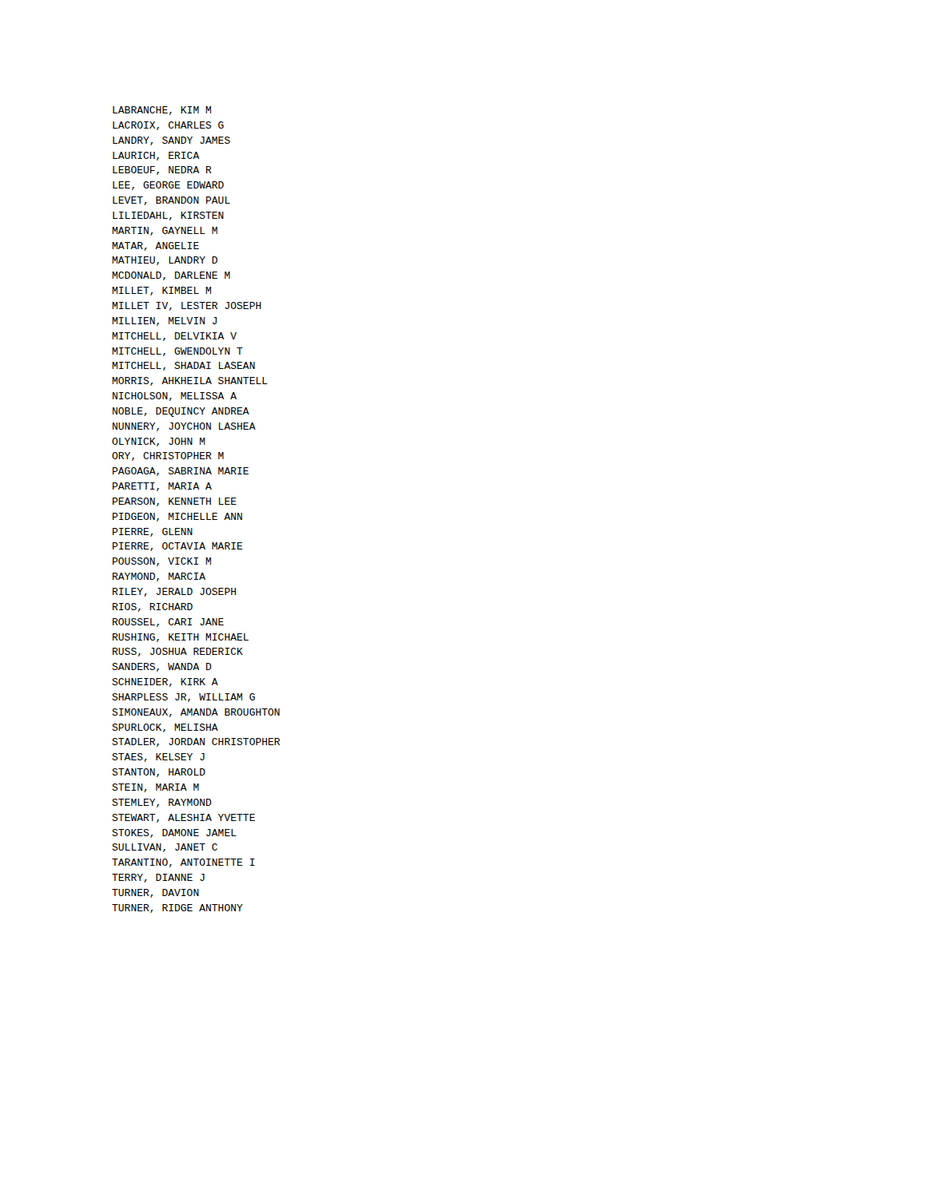LABRANCHE, KIM M
LACROIX, CHARLES G
LANDRY, SANDY JAMES
LAURICH, ERICA
LEBOEUF, NEDRA R
LEE, GEORGE EDWARD
LEVET, BRANDON PAUL
LILIEDAHL, KIRSTEN
MARTIN, GAYNELL M
MATAR, ANGELIE
MATHIEU, LANDRY D
MCDONALD, DARLENE M
MILLET, KIMBEL M
MILLET IV, LESTER JOSEPH
MILLIEN, MELVIN J
MITCHELL, DELVIKIA V
MITCHELL, GWENDOLYN T
MITCHELL, SHADAI LASEAN
MORRIS, AHKHEILA SHANTELL
NICHOLSON, MELISSA A
NOBLE, DEQUINCY ANDREA
NUNNERY, JOYCHON LASHEA
OLYNICK, JOHN M
ORY, CHRISTOPHER M
PAGOAGA, SABRINA MARIE
PARETTI, MARIA A
PEARSON, KENNETH LEE
PIDGEON, MICHELLE ANN
PIERRE, GLENN
PIERRE, OCTAVIA MARIE
POUSSON, VICKI M
RAYMOND, MARCIA
RILEY, JERALD JOSEPH
RIOS, RICHARD
ROUSSEL, CARI JANE
RUSHING, KEITH MICHAEL
RUSS, JOSHUA REDERICK
SANDERS, WANDA D
SCHNEIDER, KIRK A
SHARPLESS JR, WILLIAM G
SIMONEAUX, AMANDA BROUGHTON
SPURLOCK, MELISHA
STADLER, JORDAN CHRISTOPHER
STAES, KELSEY J
STANTON, HAROLD
STEIN, MARIA M
STEMLEY, RAYMOND
STEWART, ALESHIA YVETTE
STOKES, DAMONE JAMEL
SULLIVAN, JANET C
TARANTINO, ANTOINETTE I
TERRY, DIANNE J
TURNER, DAVION
TURNER, RIDGE ANTHONY